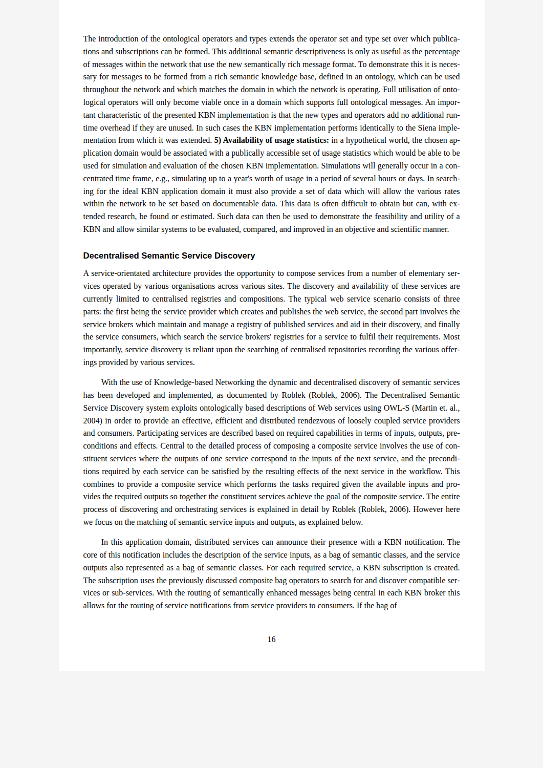The introduction of the ontological operators and types extends the operator set and type set over which publications and subscriptions can be formed. This additional semantic descriptiveness is only as useful as the percentage of messages within the network that use the new semantically rich message format. To demonstrate this it is necessary for messages to be formed from a rich semantic knowledge base, defined in an ontology, which can be used throughout the network and which matches the domain in which the network is operating. Full utilisation of ontological operators will only become viable once in a domain which supports full ontological messages. An important characteristic of the presented KBN implementation is that the new types and operators add no additional runtime overhead if they are unused. In such cases the KBN implementation performs identically to the Siena implementation from which it was extended. 5) Availability of usage statistics: in a hypothetical world, the chosen application domain would be associated with a publically accessible set of usage statistics which would be able to be used for simulation and evaluation of the chosen KBN implementation. Simulations will generally occur in a concentrated time frame, e.g., simulating up to a year's worth of usage in a period of several hours or days. In searching for the ideal KBN application domain it must also provide a set of data which will allow the various rates within the network to be set based on documentable data. This data is often difficult to obtain but can, with extended research, be found or estimated. Such data can then be used to demonstrate the feasibility and utility of a KBN and allow similar systems to be evaluated, compared, and improved in an objective and scientific manner.
Decentralised Semantic Service Discovery
A service-orientated architecture provides the opportunity to compose services from a number of elementary services operated by various organisations across various sites. The discovery and availability of these services are currently limited to centralised registries and compositions. The typical web service scenario consists of three parts: the first being the service provider which creates and publishes the web service, the second part involves the service brokers which maintain and manage a registry of published services and aid in their discovery, and finally the service consumers, which search the service brokers' registries for a service to fulfil their requirements. Most importantly, service discovery is reliant upon the searching of centralised repositories recording the various offerings provided by various services.
With the use of Knowledge-based Networking the dynamic and decentralised discovery of semantic services has been developed and implemented, as documented by Roblek (Roblek, 2006). The Decentralised Semantic Service Discovery system exploits ontologically based descriptions of Web services using OWL-S (Martin et. al., 2004) in order to provide an effective, efficient and distributed rendezvous of loosely coupled service providers and consumers. Participating services are described based on required capabilities in terms of inputs, outputs, preconditions and effects. Central to the detailed process of composing a composite service involves the use of constituent services where the outputs of one service correspond to the inputs of the next service, and the preconditions required by each service can be satisfied by the resulting effects of the next service in the workflow. This combines to provide a composite service which performs the tasks required given the available inputs and provides the required outputs so together the constituent services achieve the goal of the composite service. The entire process of discovering and orchestrating services is explained in detail by Roblek (Roblek, 2006). However here we focus on the matching of semantic service inputs and outputs, as explained below.
In this application domain, distributed services can announce their presence with a KBN notification. The core of this notification includes the description of the service inputs, as a bag of semantic classes, and the service outputs also represented as a bag of semantic classes. For each required service, a KBN subscription is created. The subscription uses the previously discussed composite bag operators to search for and discover compatible services or sub-services. With the routing of semantically enhanced messages being central in each KBN broker this allows for the routing of service notifications from service providers to consumers. If the bag of
16